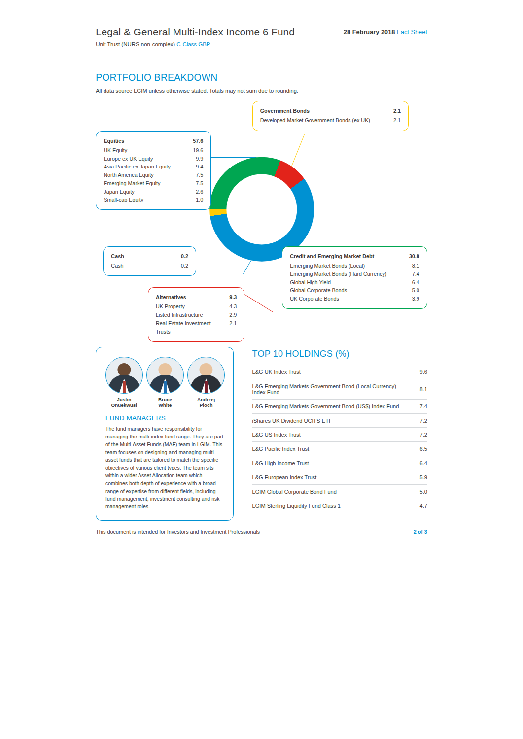Legal & General Multi-Index Income 6 Fund
Unit Trust (NURS non-complex) C-Class GBP
28 February 2018 Fact Sheet
PORTFOLIO BREAKDOWN
All data source LGIM unless otherwise stated. Totals may not sum due to rounding.
| Equities | 57.6 |
| UK Equity | 19.6 |
| Europe ex UK Equity | 9.9 |
| Asia Pacific ex Japan Equity | 9.4 |
| North America Equity | 7.5 |
| Emerging Market Equity | 7.5 |
| Japan Equity | 2.6 |
| Small-cap Equity | 1.0 |
| Government Bonds | 2.1 |
| Developed Market Government Bonds (ex UK) | 2.1 |
| Cash | 0.2 |
| Cash | 0.2 |
| Alternatives | 9.3 |
| UK Property | 4.3 |
| Listed Infrastructure | 2.9 |
| Real Estate Investment Trusts | 2.1 |
| Credit and Emerging Market Debt | 30.8 |
| Emerging Market Bonds (Local) | 8.1 |
| Emerging Market Bonds (Hard Currency) | 7.4 |
| Global High Yield | 6.4 |
| Global Corporate Bonds | 5.0 |
| UK Corporate Bonds | 3.9 |
Justin
Onuekwusi
Bruce
White
Andrzej
Pioch
FUND MANAGERS
The fund managers have responsibility for managing the multi-index fund range. They are part of the Multi-Asset Funds (MAF) team in LGIM. This team focuses on designing and managing multi-asset funds that are tailored to match the specific objectives of various client types. The team sits within a wider Asset Allocation team which combines both depth of experience with a broad range of expertise from different fields, including fund management, investment consulting and risk management roles.
TOP 10 HOLDINGS (%)
| L&G UK Index Trust | 9.6 |
| L&G Emerging Markets Government Bond (Local Currency) Index Fund | 8.1 |
| L&G Emerging Markets Government Bond (US$) Index Fund | 7.4 |
| iShares UK Dividend UCITS ETF | 7.2 |
| L&G US Index Trust | 7.2 |
| L&G Pacific Index Trust | 6.5 |
| L&G High Income Trust | 6.4 |
| L&G European Index Trust | 5.9 |
| LGIM Global Corporate Bond Fund | 5.0 |
| LGIM Sterling Liquidity Fund Class 1 | 4.7 |
This document is intended for Investors and Investment Professionals
2 of 3